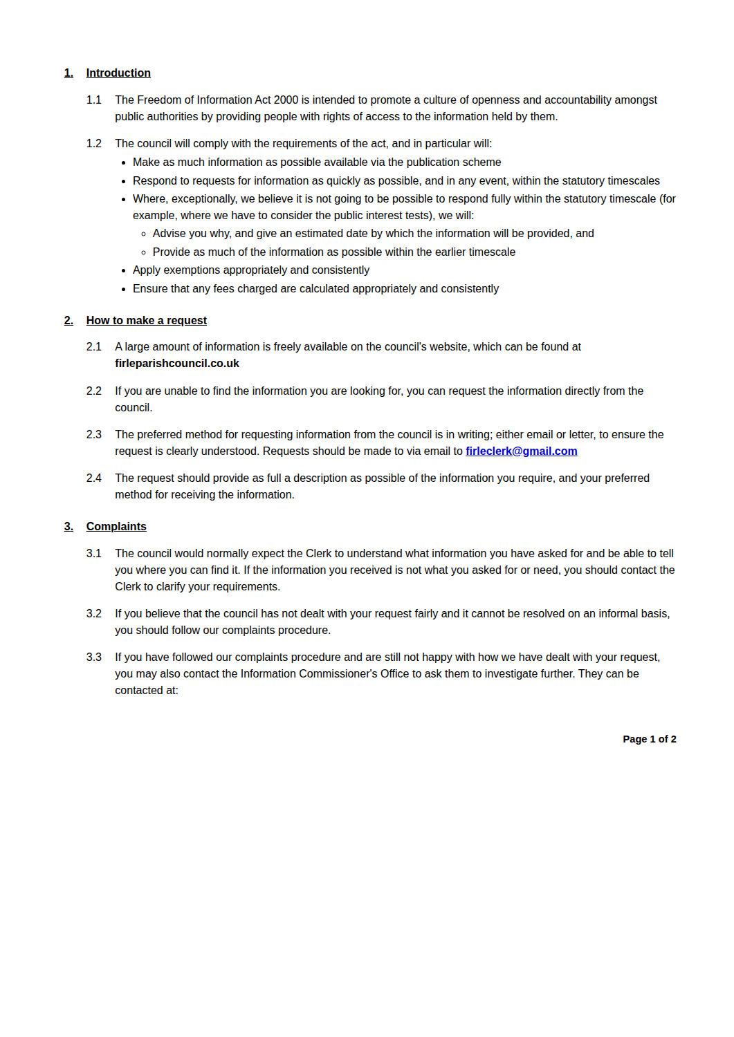Introduction
The Freedom of Information Act 2000 is intended to promote a culture of openness and accountability amongst public authorities by providing people with rights of access to the information held by them.
The council will comply with the requirements of the act, and in particular will:
Make as much information as possible available via the publication scheme
Respond to requests for information as quickly as possible, and in any event, within the statutory timescales
Where, exceptionally, we believe it is not going to be possible to respond fully within the statutory timescale (for example, where we have to consider the public interest tests), we will:
Advise you why, and give an estimated date by which the information will be provided, and
Provide as much of the information as possible within the earlier timescale
Apply exemptions appropriately and consistently
Ensure that any fees charged are calculated appropriately and consistently
How to make a request
A large amount of information is freely available on the council's website, which can be found at firleparishcouncil.co.uk
If you are unable to find the information you are looking for, you can request the information directly from the council.
The preferred method for requesting information from the council is in writing; either email or letter, to ensure the request is clearly understood. Requests should be made to via email to firleclerk@gmail.com
The request should provide as full a description as possible of the information you require, and your preferred method for receiving the information.
Complaints
The council would normally expect the Clerk to understand what information you have asked for and be able to tell you where you can find it. If the information you received is not what you asked for or need, you should contact the Clerk to clarify your requirements.
If you believe that the council has not dealt with your request fairly and it cannot be resolved on an informal basis, you should follow our complaints procedure.
If you have followed our complaints procedure and are still not happy with how we have dealt with your request, you may also contact the Information Commissioner's Office to ask them to investigate further. They can be contacted at:
Page 1 of 2